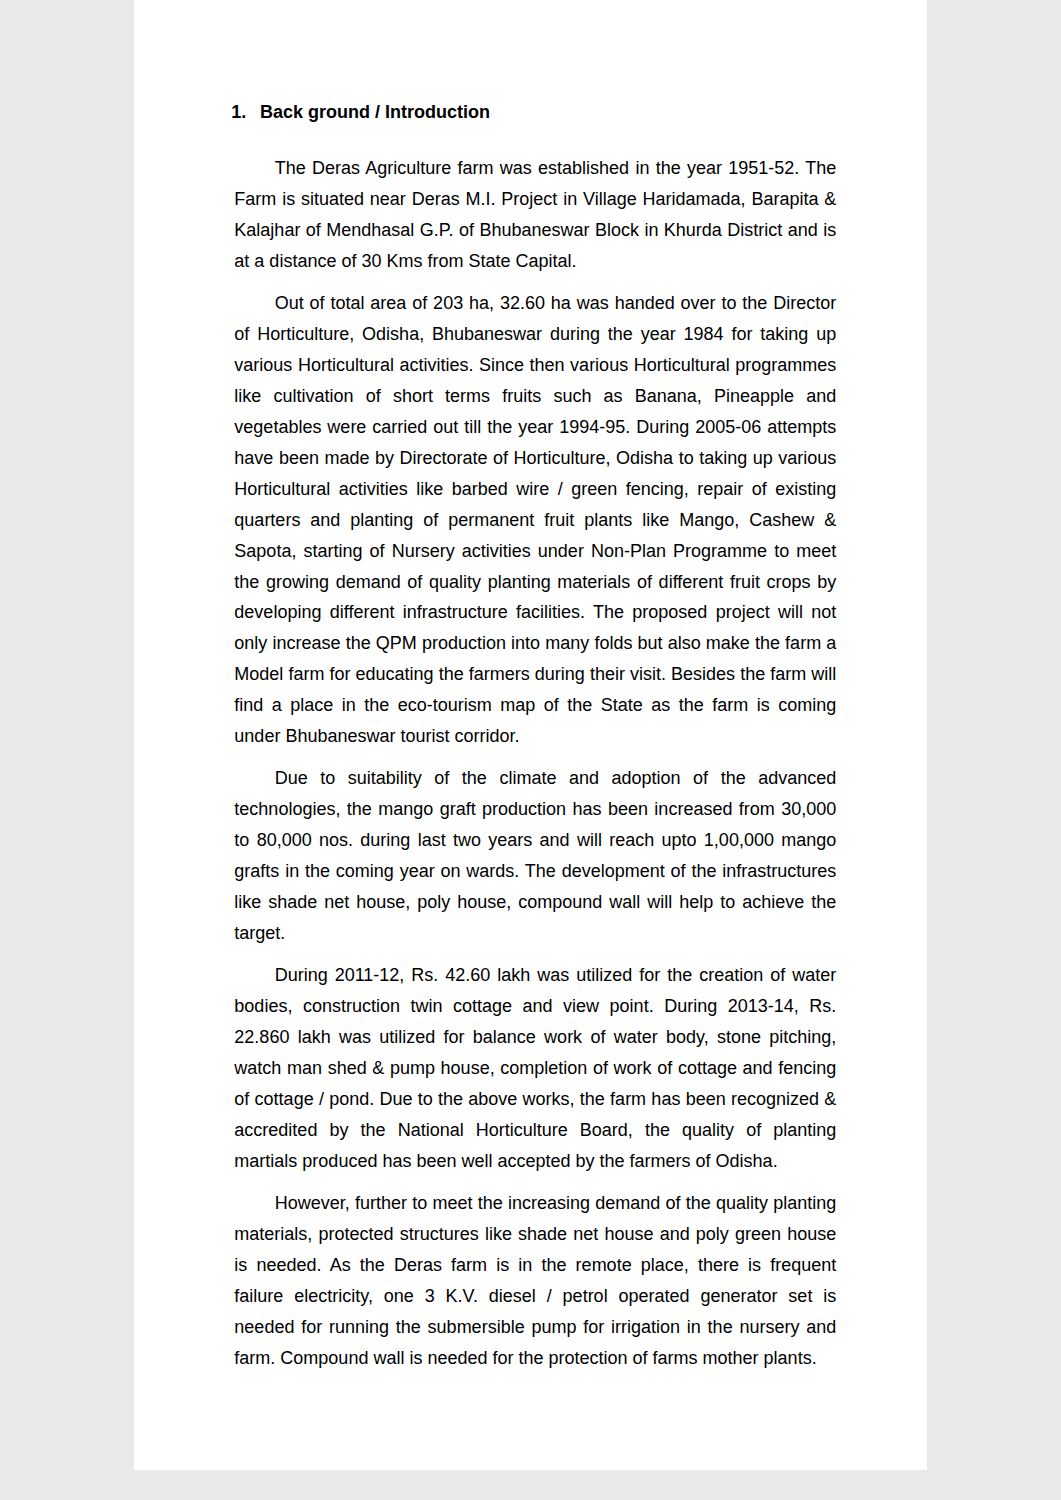Back ground / Introduction
The Deras Agriculture farm was established in the year 1951-52. The Farm is situated near Deras M.I. Project in Village Haridamada, Barapita & Kalajhar of Mendhasal G.P. of Bhubaneswar Block in Khurda District and is at a distance of 30 Kms from State Capital.
Out of total area of 203 ha, 32.60 ha was handed over to the Director of Horticulture, Odisha, Bhubaneswar during the year 1984 for taking up various Horticultural activities. Since then various Horticultural programmes like cultivation of short terms fruits such as Banana, Pineapple and vegetables were carried out till the year 1994-95. During 2005-06 attempts have been made by Directorate of Horticulture, Odisha to taking up various Horticultural activities like barbed wire / green fencing, repair of existing quarters and planting of permanent fruit plants like Mango, Cashew & Sapota, starting of Nursery activities under Non-Plan Programme to meet the growing demand of quality planting materials of different fruit crops by developing different infrastructure facilities. The proposed project will not only increase the QPM production into many folds but also make the farm a Model farm for educating the farmers during their visit. Besides the farm will find a place in the eco-tourism map of the State as the farm is coming under Bhubaneswar tourist corridor.
Due to suitability of the climate and adoption of the advanced technologies, the mango graft production has been increased from 30,000 to 80,000 nos. during last two years and will reach upto 1,00,000 mango grafts in the coming year on wards. The development of the infrastructures like shade net house, poly house, compound wall will help to achieve the target.
During 2011-12, Rs. 42.60 lakh was utilized for the creation of water bodies, construction twin cottage and view point. During 2013-14, Rs. 22.860 lakh was utilized for balance work of water body, stone pitching, watch man shed & pump house, completion of work of cottage and fencing of cottage / pond. Due to the above works, the farm has been recognized & accredited by the National Horticulture Board, the quality of planting martials produced has been well accepted by the farmers of Odisha.
However, further to meet the increasing demand of the quality planting materials, protected structures like shade net house and poly green house is needed. As the Deras farm is in the remote place, there is frequent failure electricity, one 3 K.V. diesel / petrol operated generator set is needed for running the submersible pump for irrigation in the nursery and farm. Compound wall is needed for the protection of farms mother plants.